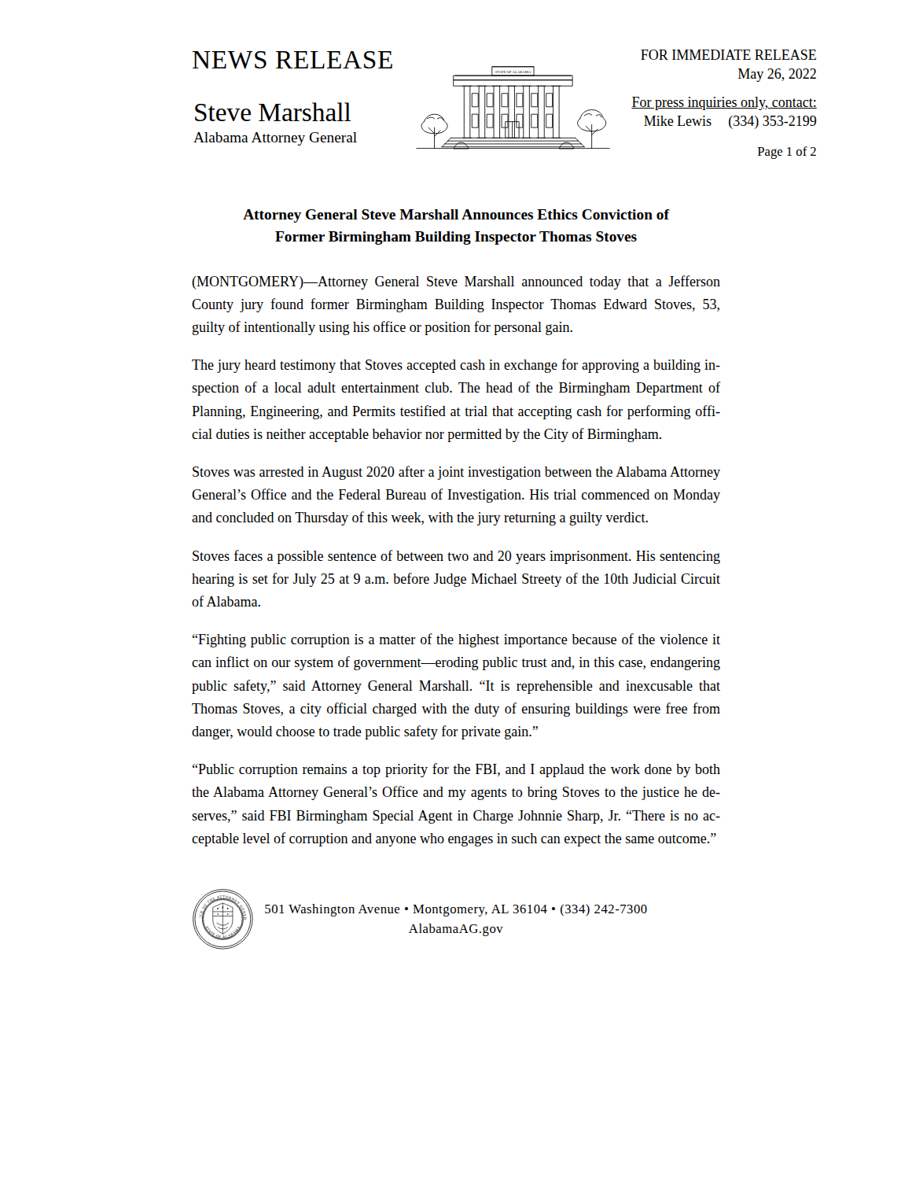NEWS RELEASE
Steve Marshall
Alabama Attorney General
STATE OF ALABAMA
FOR IMMEDIATE RELEASE
May 26, 2022
For press inquiries only, contact:
Mike Lewis(334) 353-2199
Page 1 of 2
Attorney General Steve Marshall Announces Ethics Conviction of
Former Birmingham Building Inspector Thomas Stoves
(MONTGOMERY)—Attorney General Steve Marshall announced today that a Jefferson County jury found former Birmingham Building Inspector Thomas Edward Stoves, 53, guilty of intentionally using his office or position for personal gain.
The jury heard testimony that Stoves accepted cash in exchange for approving a building inspection of a local adult entertainment club. The head of the Birmingham Department of Planning, Engineering, and Permits testified at trial that accepting cash for performing official duties is neither acceptable behavior nor permitted by the City of Birmingham.
Stoves was arrested in August 2020 after a joint investigation between the Alabama Attorney General’s Office and the Federal Bureau of Investigation. His trial commenced on Monday and concluded on Thursday of this week, with the jury returning a guilty verdict.
Stoves faces a possible sentence of between two and 20 years imprisonment. His sentencing hearing is set for July 25 at 9 a.m. before Judge Michael Streety of the 10th Judicial Circuit of Alabama.
“Fighting public corruption is a matter of the highest importance because of the violence it can inflict on our system of government—eroding public trust and, in this case, endangering public safety,” said Attorney General Marshall. “It is reprehensible and inexcusable that Thomas Stoves, a city official charged with the duty of ensuring buildings were free from danger, would choose to trade public safety for private gain.”
“Public corruption remains a top priority for the FBI, and I applaud the work done by both the Alabama Attorney General’s Office and my agents to bring Stoves to the justice he deserves,” said FBI Birmingham Special Agent in Charge Johnnie Sharp, Jr. “There is no acceptable level of corruption and anyone who engages in such can expect the same outcome.”
OFFICE OF THE ATTORNEY GENERAL STATE OF ALABAMA
501 Washington Avenue • Montgomery, AL 36104 • (334) 242-7300
AlabamaAG.gov